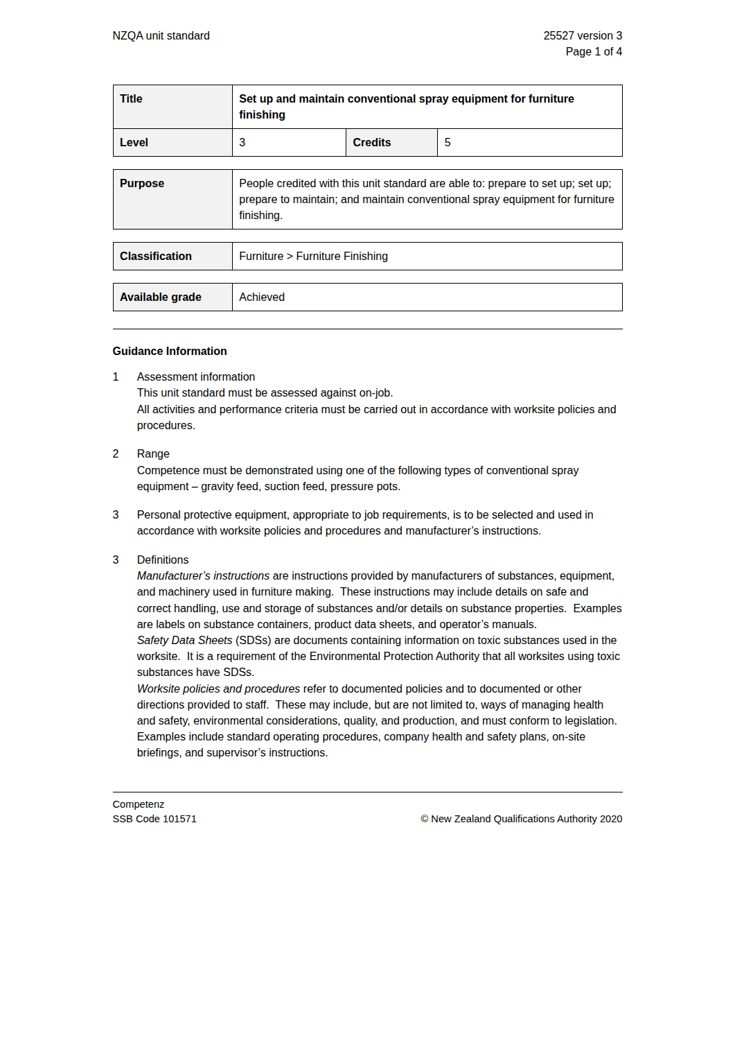NZQA unit standard
25527 version 3
Page 1 of 4
| Title | Set up and maintain conventional spray equipment for furniture finishing |
| Level | 3 | Credits | 5 |
| Purpose | People credited with this unit standard are able to: prepare to set up; set up; prepare to maintain; and maintain conventional spray equipment for furniture finishing. |
| Classification | Furniture > Furniture Finishing |
| Available grade | Achieved |
Guidance Information
1
Assessment information
This unit standard must be assessed against on-job.
All activities and performance criteria must be carried out in accordance with worksite policies and procedures.
2
Range
Competence must be demonstrated using one of the following types of conventional spray equipment – gravity feed, suction feed, pressure pots.
3
Personal protective equipment, appropriate to job requirements, is to be selected and used in accordance with worksite policies and procedures and manufacturer’s instructions.
3
Definitions
Manufacturer’s instructions are instructions provided by manufacturers of substances, equipment, and machinery used in furniture making. These instructions may include details on safe and correct handling, use and storage of substances and/or details on substance properties. Examples are labels on substance containers, product data sheets, and operator’s manuals.
Safety Data Sheets (SDSs) are documents containing information on toxic substances used in the worksite. It is a requirement of the Environmental Protection Authority that all worksites using toxic substances have SDSs.
Worksite policies and procedures refer to documented policies and to documented or other directions provided to staff. These may include, but are not limited to, ways of managing health and safety, environmental considerations, quality, and production, and must conform to legislation. Examples include standard operating procedures, company health and safety plans, on-site briefings, and supervisor’s instructions.
Competenz
SSB Code 101571
© New Zealand Qualifications Authority 2020